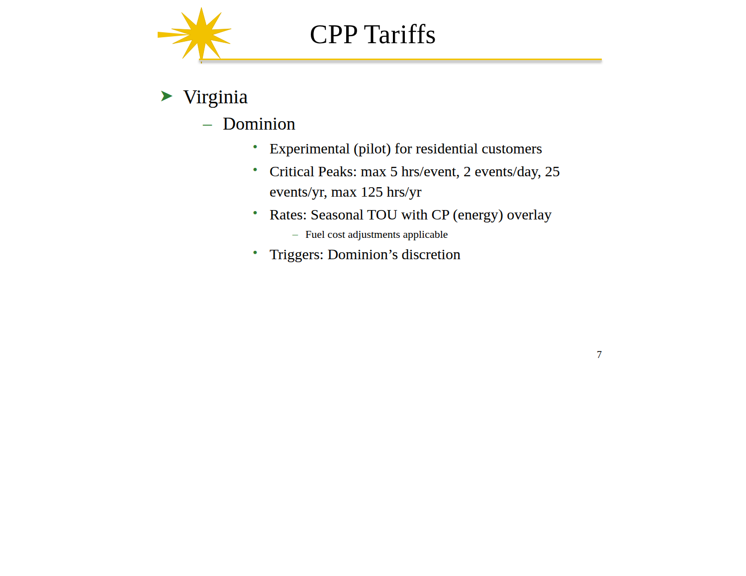CPP Tariffs
Virginia
Dominion
Experimental (pilot) for residential customers
Critical Peaks: max 5 hrs/event, 2 events/day, 25 events/yr, max 125 hrs/yr
Rates: Seasonal TOU with CP (energy) overlay
Fuel cost adjustments applicable
Triggers: Dominion’s discretion
7